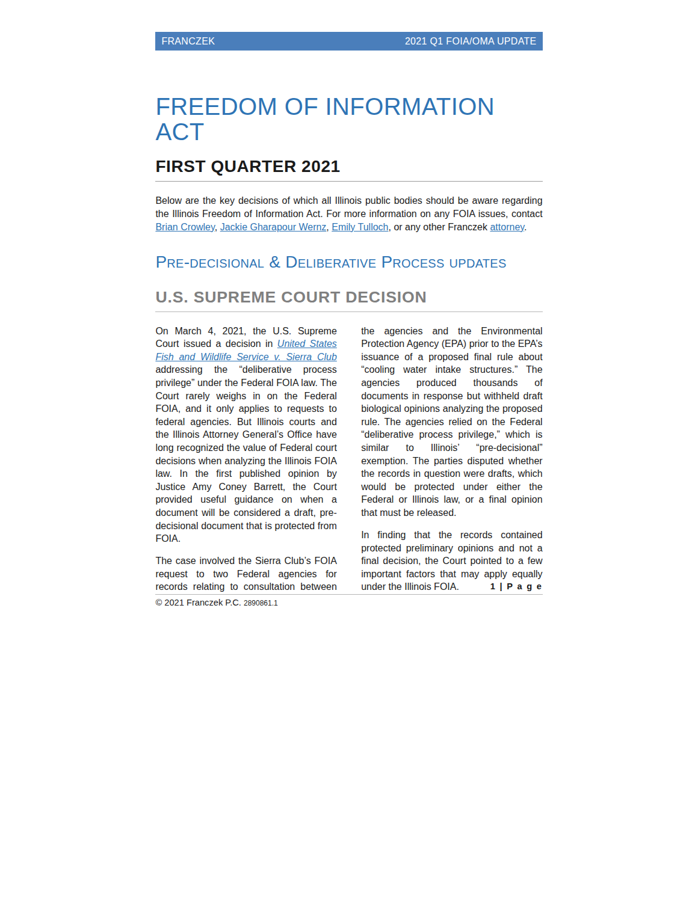FRANCZEK 2021 Q1 FOIA/OMA UPDATE
FREEDOM OF INFORMATION ACT
FIRST QUARTER 2021
Below are the key decisions of which all Illinois public bodies should be aware regarding the Illinois Freedom of Information Act. For more information on any FOIA issues, contact Brian Crowley, Jackie Gharapour Wernz, Emily Tulloch, or any other Franczek attorney.
Pre-decisional & Deliberative Process updates
U.S. SUPREME COURT DECISION
On March 4, 2021, the U.S. Supreme Court issued a decision in United States Fish and Wildlife Service v. Sierra Club addressing the “deliberative process privilege” under the Federal FOIA law. The Court rarely weighs in on the Federal FOIA, and it only applies to requests to federal agencies. But Illinois courts and the Illinois Attorney General’s Office have long recognized the value of Federal court decisions when analyzing the Illinois FOIA law. In the first published opinion by Justice Amy Coney Barrett, the Court provided useful guidance on when a document will be considered a draft, pre-decisional document that is protected from FOIA.
The case involved the Sierra Club’s FOIA request to two Federal agencies for records relating to consultation between the agencies and the Environmental Protection Agency (EPA) prior to the EPA’s issuance of a proposed final rule about “cooling water intake structures.” The agencies produced thousands of documents in response but withheld draft biological opinions analyzing the proposed rule. The agencies relied on the Federal “deliberative process privilege,” which is similar to Illinois’ “pre-decisional” exemption. The parties disputed whether the records in question were drafts, which would be protected under either the Federal or Illinois law, or a final opinion that must be released.
In finding that the records contained protected preliminary opinions and not a final decision, the Court pointed to a few important factors that may apply equally under the Illinois FOIA.
1 | P a g e
© 2021 Franczek P.C. 2890861.1